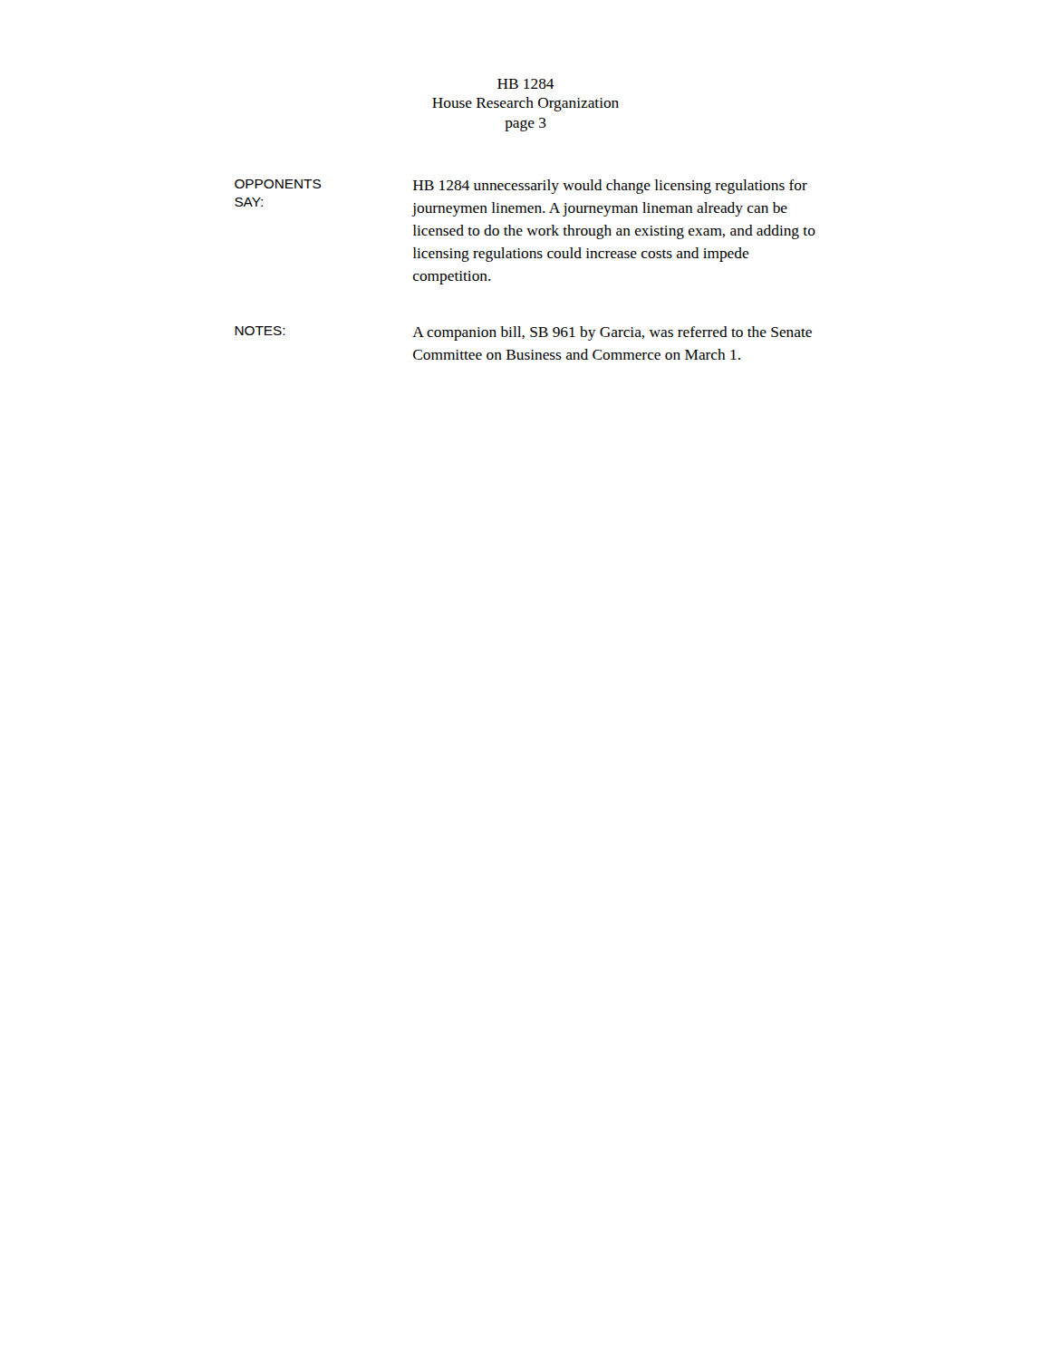HB 1284 House Research Organization page 3
OPPONENTSSAY:
HB 1284 unnecessarily would change licensing regulations for journeymen linemen. A journeyman lineman already can be licensed to do the work through an existing exam, and adding to licensing regulations could increase costs and impede competition.
NOTES:
A companion bill, SB 961 by Garcia, was referred to the Senate Committee on Business and Commerce on March 1.